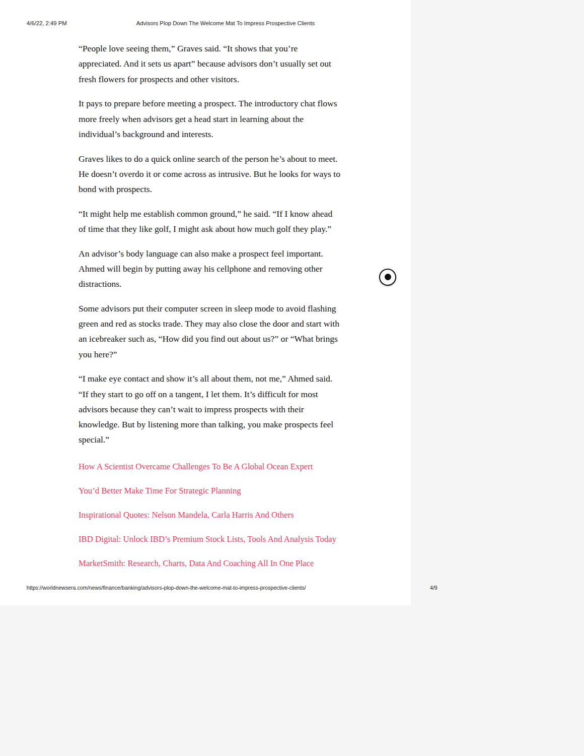4/6/22, 2:49 PM Advisors Plop Down The Welcome Mat To Impress Prospective Clients
“People love seeing them,” Graves said. “It shows that you’re appreciated. And it sets us apart” because advisors don’t usually set out fresh flowers for prospects and other visitors.
It pays to prepare before meeting a prospect. The introductory chat flows more freely when advisors get a head start in learning about the individual’s background and interests.
Graves likes to do a quick online search of the person he’s about to meet. He doesn’t overdo it or come across as intrusive. But he looks for ways to bond with prospects.
“It might help me establish common ground,” he said. “If I know ahead of time that they like golf, I might ask about how much golf they play.”
An advisor’s body language can also make a prospect feel important. Ahmed will begin by putting away his cellphone and removing other distractions.
Some advisors put their computer screen in sleep mode to avoid flashing green and red as stocks trade. They may also close the door and start with an icebreaker such as, “How did you find out about us?” or “What brings you here?”
“I make eye contact and show it’s all about them, not me,” Ahmed said. “If they start to go off on a tangent, I let them. It’s difficult for most advisors because they can’t wait to impress prospects with their knowledge. But by listening more than talking, you make prospects feel special.”
How A Scientist Overcame Challenges To Be A Global Ocean Expert You’d Better Make Time For Strategic Planning Inspirational Quotes: Nelson Mandela, Carla Harris And Others IBD Digital: Unlock IBD’s Premium Stock Lists, Tools And Analysis Today MarketSmith: Research, Charts, Data And Coaching All In One Place
https://worldnewsera.com/news/finance/banking/advisors-plop-down-the-welcome-mat-to-impress-prospective-clients/ 4/9